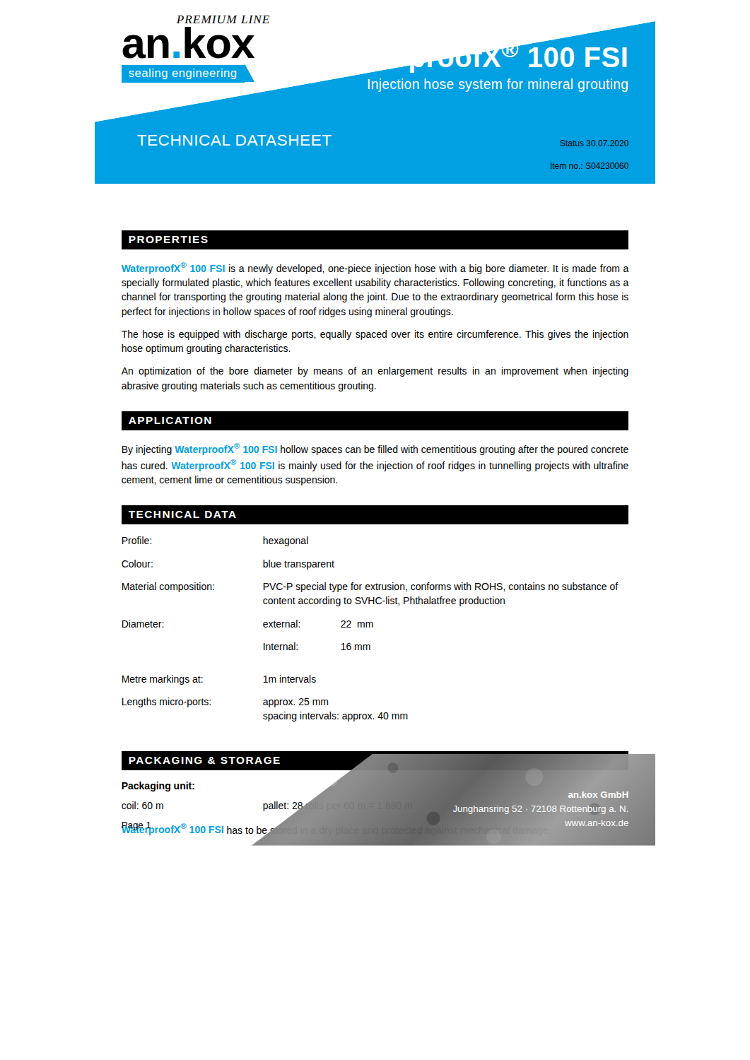PREMIUM LINE
an. kox
sealing engineering
WaterproofX® 100 FSI
Injection hose system for mineral grouting
TECHNICAL DATASHEET
Status 30.07.2020
Item no.: S04230060
PROPERTIES
WaterproofX® 100 FSI is a newly developed, one-piece injection hose with a big bore diameter. It is made from a specially formulated plastic, which features excellent usability characteristics. Following concreting, it functions as a channel for transporting the grouting material along the joint. Due to the extraordinary geometrical form this hose is perfect for injections in hollow spaces of roof ridges using mineral groutings.
The hose is equipped with discharge ports, equally spaced over its entire circumference. This gives the injection hose optimum grouting characteristics.
An optimization of the bore diameter by means of an enlargement results in an improvement when injecting abrasive grouting materials such as cementitious grouting.
APPLICATION
By injecting WaterproofX® 100 FSI hollow spaces can be filled with cementitious grouting after the poured concrete has cured. WaterproofX® 100 FSI is mainly used for the injection of roof ridges in tunnelling projects with ultrafine cement, cement lime or cementitious suspension.
TECHNICAL DATA
| Profile: | hexagonal |
| Colour: | blue transparent |
| Material composition: | PVC-P special type for extrusion, conforms with ROHS, contains no substance of content according to SVHC-list, Phthalatfree production |
| Diameter: | / external: / 22 mm / / Internal: / 16 mm / |
| Metre markings at: | 1m intervals |
| Lengths micro-ports: | approx. 25 mm spacing intervals: approx. 40 mm |
PACKAGING & STORAGE
Packaging unit:
coil: 60 mpallet: 28 rolls per 60 m = 1.680 m
WaterproofX® 100 FSI has to be stored in a dry place and protected against mechanical damage.
an.kox GmbH
Junghansring 52 · 72108 Rottenburg a. N.
www.an-kox.de
Page 1